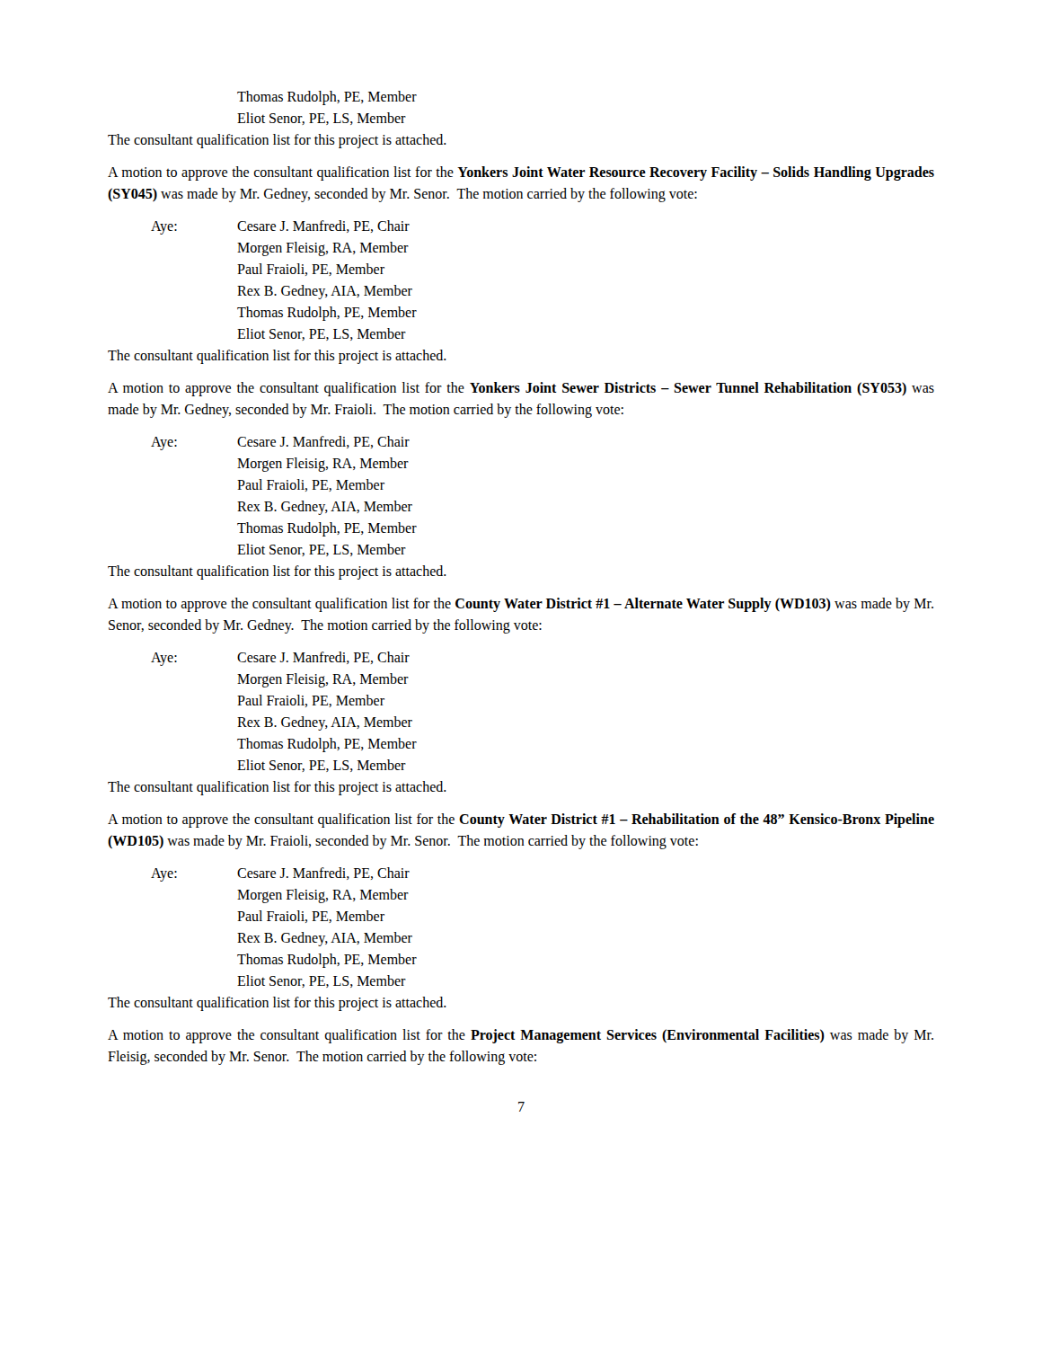Thomas Rudolph, PE, Member
Eliot Senor, PE, LS, Member
The consultant qualification list for this project is attached.
A motion to approve the consultant qualification list for the Yonkers Joint Water Resource Recovery Facility – Solids Handling Upgrades (SY045) was made by Mr. Gedney, seconded by Mr. Senor. The motion carried by the following vote:
Aye:
Cesare J. Manfredi, PE, Chair
Morgen Fleisig, RA, Member
Paul Fraioli, PE, Member
Rex B. Gedney, AIA, Member
Thomas Rudolph, PE, Member
Eliot Senor, PE, LS, Member
The consultant qualification list for this project is attached.
A motion to approve the consultant qualification list for the Yonkers Joint Sewer Districts – Sewer Tunnel Rehabilitation (SY053) was made by Mr. Gedney, seconded by Mr. Fraioli. The motion carried by the following vote:
Aye:
Cesare J. Manfredi, PE, Chair
Morgen Fleisig, RA, Member
Paul Fraioli, PE, Member
Rex B. Gedney, AIA, Member
Thomas Rudolph, PE, Member
Eliot Senor, PE, LS, Member
The consultant qualification list for this project is attached.
A motion to approve the consultant qualification list for the County Water District #1 – Alternate Water Supply (WD103) was made by Mr. Senor, seconded by Mr. Gedney. The motion carried by the following vote:
Aye:
Cesare J. Manfredi, PE, Chair
Morgen Fleisig, RA, Member
Paul Fraioli, PE, Member
Rex B. Gedney, AIA, Member
Thomas Rudolph, PE, Member
Eliot Senor, PE, LS, Member
The consultant qualification list for this project is attached.
A motion to approve the consultant qualification list for the County Water District #1 – Rehabilitation of the 48” Kensico-Bronx Pipeline (WD105) was made by Mr. Fraioli, seconded by Mr. Senor. The motion carried by the following vote:
Aye:
Cesare J. Manfredi, PE, Chair
Morgen Fleisig, RA, Member
Paul Fraioli, PE, Member
Rex B. Gedney, AIA, Member
Thomas Rudolph, PE, Member
Eliot Senor, PE, LS, Member
The consultant qualification list for this project is attached.
A motion to approve the consultant qualification list for the Project Management Services (Environmental Facilities) was made by Mr. Fleisig, seconded by Mr. Senor. The motion carried by the following vote:
7